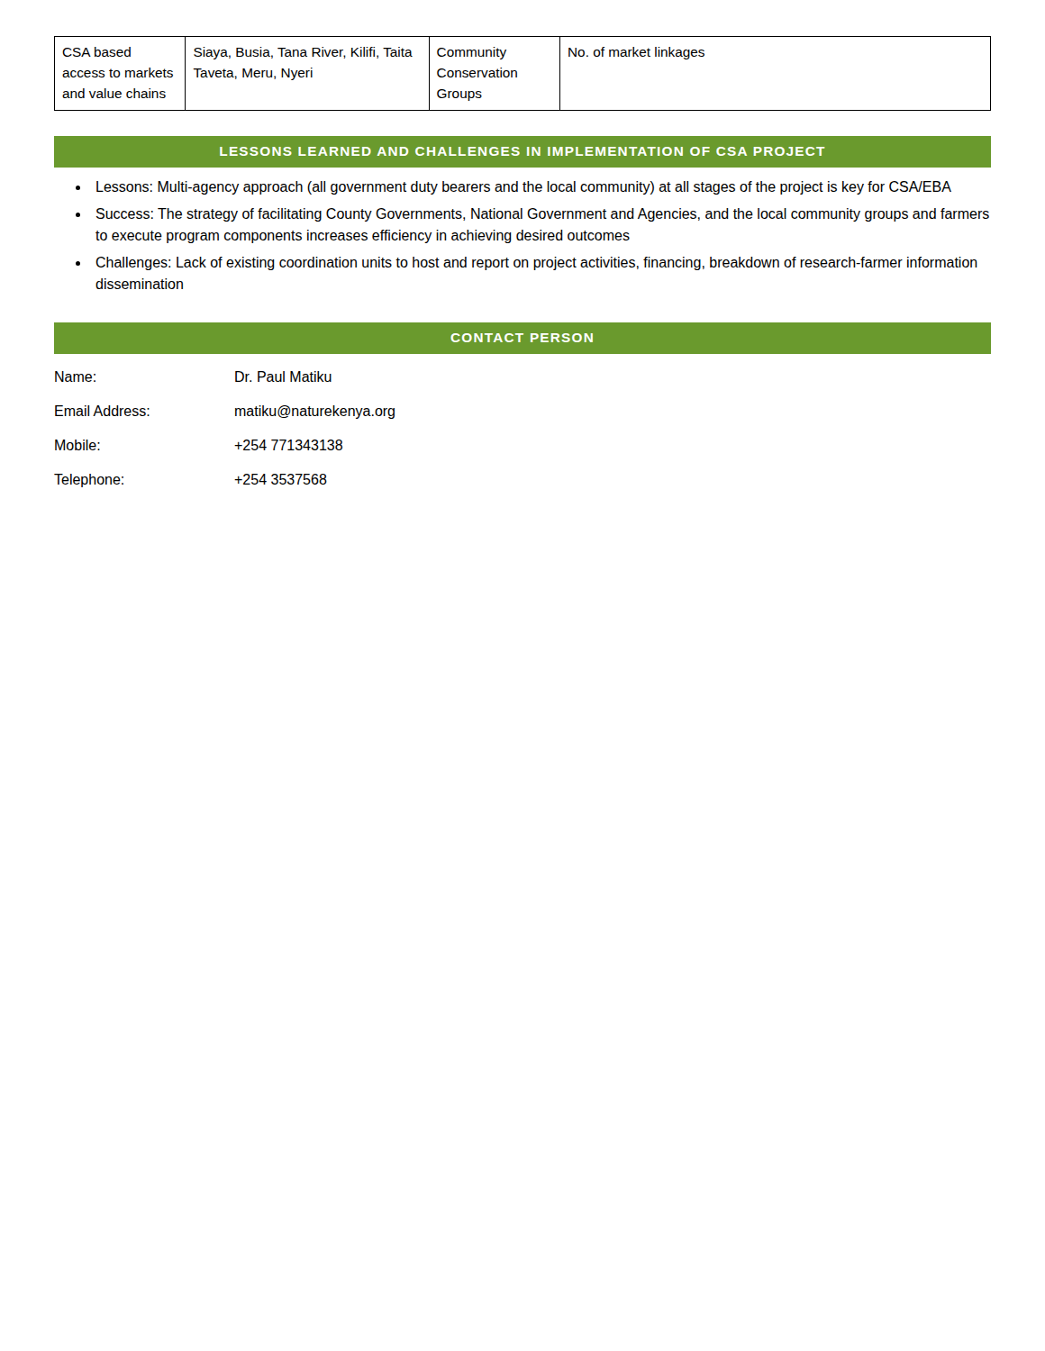| CSA based access to markets and value chains | Siaya, Busia, Tana River, Kilifi, Taita Taveta, Meru, Nyeri | Community Conservation Groups | No. of market linkages |
LESSONS LEARNED AND CHALLENGES IN IMPLEMENTATION OF CSA PROJECT
Lessons: Multi-agency approach (all government duty bearers and the local community) at all stages of the project is key for CSA/EBA
Success: The strategy of facilitating County Governments, National Government and Agencies, and the local community groups and farmers to execute program components increases efficiency in achieving desired outcomes
Challenges: Lack of existing coordination units to host and report on project activities, financing, breakdown of research-farmer information dissemination
CONTACT PERSON
Name:
Dr. Paul Matiku
Email Address:
matiku@naturekenya.org
Mobile:
+254 771343138
Telephone:
+254 3537568